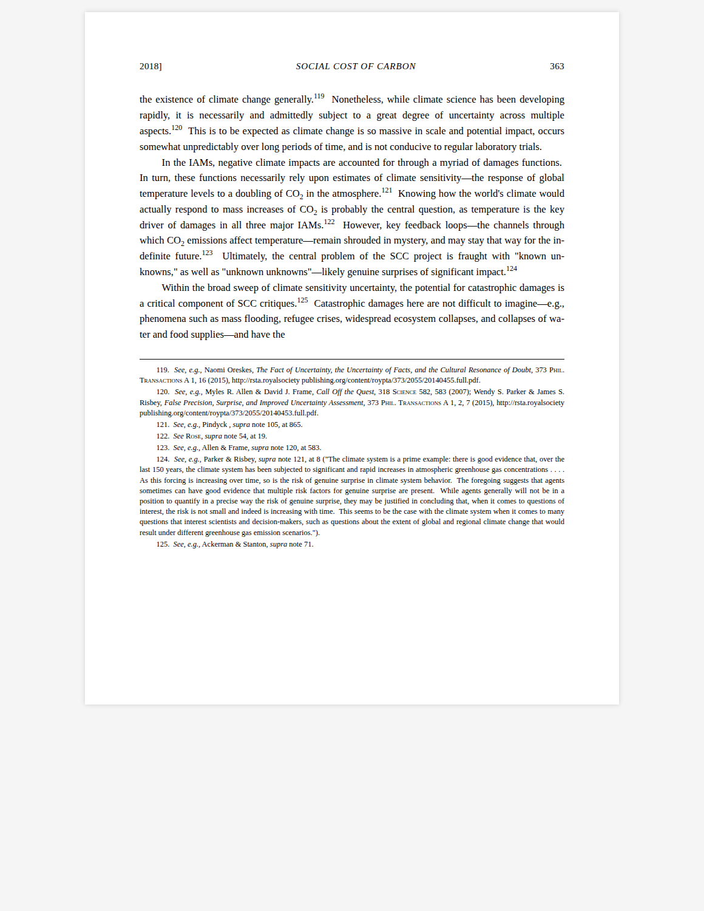2018] SOCIAL COST OF CARBON 363
the existence of climate change generally.119 Nonetheless, while climate science has been developing rapidly, it is necessarily and admittedly subject to a great degree of uncertainty across multiple aspects.120 This is to be expected as climate change is so massive in scale and potential impact, occurs somewhat unpredictably over long periods of time, and is not conducive to regular laboratory trials.
In the IAMs, negative climate impacts are accounted for through a myriad of damages functions. In turn, these functions necessarily rely upon estimates of climate sensitivity—the response of global temperature levels to a doubling of CO2 in the atmosphere.121 Knowing how the world's climate would actually respond to mass increases of CO2 is probably the central question, as temperature is the key driver of damages in all three major IAMs.122 However, key feedback loops—the channels through which CO2 emissions affect temperature—remain shrouded in mystery, and may stay that way for the indefinite future.123 Ultimately, the central problem of the SCC project is fraught with "known unknowns," as well as "unknown unknowns"—likely genuine surprises of significant impact.124
Within the broad sweep of climate sensitivity uncertainty, the potential for catastrophic damages is a critical component of SCC critiques.125 Catastrophic damages here are not difficult to imagine—e.g., phenomena such as mass flooding, refugee crises, widespread ecosystem collapses, and collapses of water and food supplies—and have the
119. See, e.g., Naomi Oreskes, The Fact of Uncertainty, the Uncertainty of Facts, and the Cultural Resonance of Doubt, 373 Phil. Transactions A 1, 16 (2015), http://rsta.royalsociety publishing.org/content/roypta/373/2055/20140455.full.pdf.
120. See, e.g., Myles R. Allen & David J. Frame, Call Off the Quest, 318 Science 582, 583 (2007); Wendy S. Parker & James S. Risbey, False Precision, Surprise, and Improved Uncertainty Assessment, 373 Phil. Transactions A 1, 2, 7 (2015), http://rsta.royalsociety publishing.org/content/roypta/373/2055/20140453.full.pdf.
121. See, e.g., Pindyck , supra note 105, at 865.
122. See Rose, supra note 54, at 19.
123. See, e.g., Allen & Frame, supra note 120, at 583.
124. See, e.g., Parker & Risbey, supra note 121, at 8 ("The climate system is a prime example: there is good evidence that, over the last 150 years, the climate system has been subjected to significant and rapid increases in atmospheric greenhouse gas concentrations . . . . As this forcing is increasing over time, so is the risk of genuine surprise in climate system behavior. The foregoing suggests that agents sometimes can have good evidence that multiple risk factors for genuine surprise are present. While agents generally will not be in a position to quantify in a precise way the risk of genuine surprise, they may be justified in concluding that, when it comes to questions of interest, the risk is not small and indeed is increasing with time. This seems to be the case with the climate system when it comes to many questions that interest scientists and decision-makers, such as questions about the extent of global and regional climate change that would result under different greenhouse gas emission scenarios.").
125. See, e.g., Ackerman & Stanton, supra note 71.